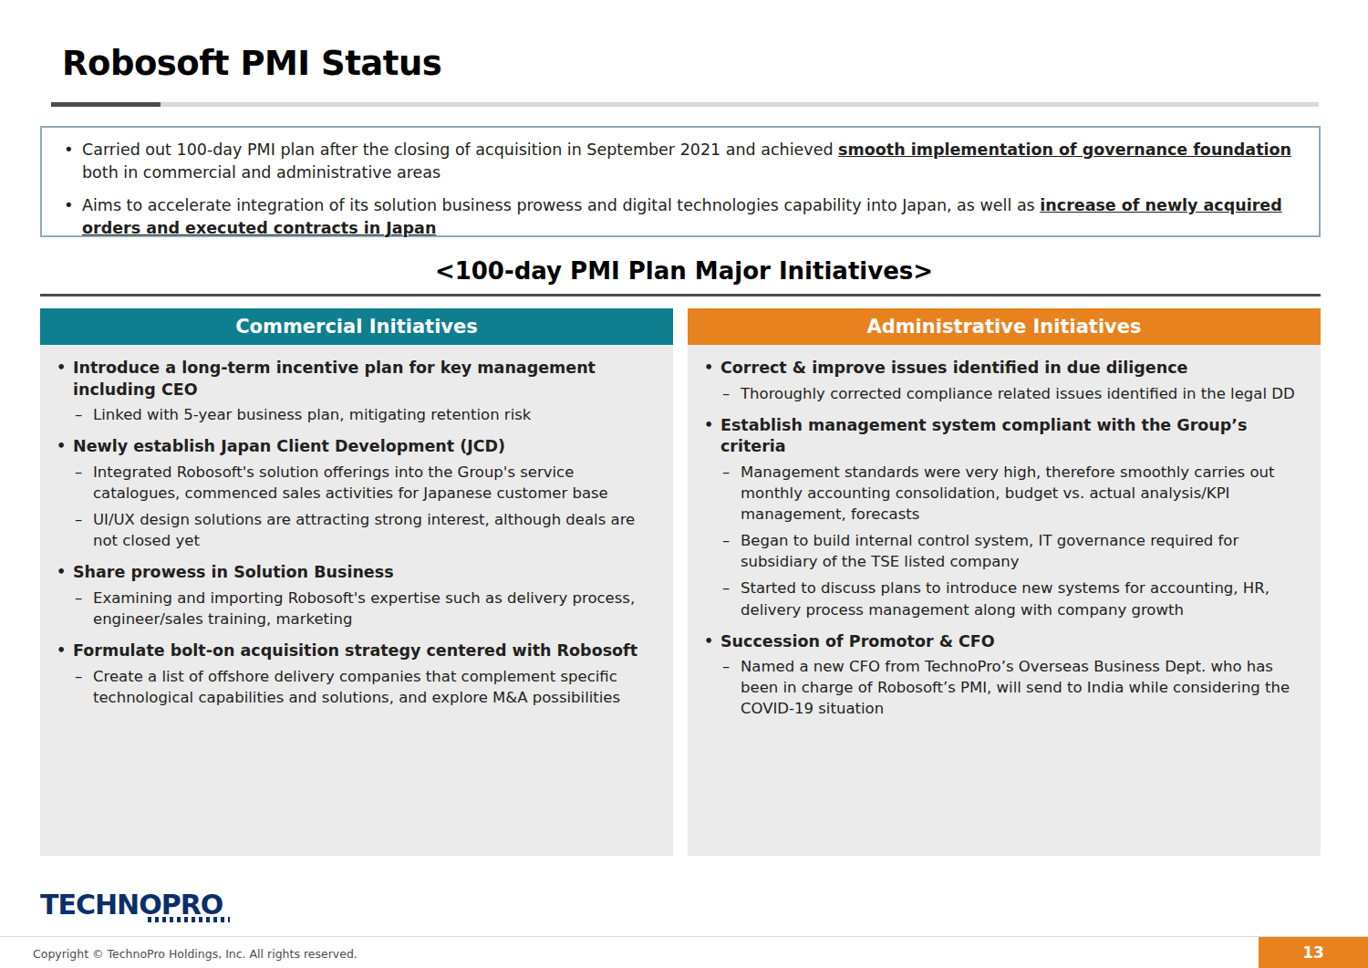Robosoft PMI Status
Carried out 100-day PMI plan after the closing of acquisition in September 2021 and achieved smooth implementation of governance foundation both in commercial and administrative areas
Aims to accelerate integration of its solution business prowess and digital technologies capability into Japan, as well as increase of newly acquired orders and executed contracts in Japan
<100-day PMI Plan Major Initiatives>
Commercial Initiatives
Introduce a long-term incentive plan for key management including CEO
Linked with 5-year business plan, mitigating retention risk
Newly establish Japan Client Development (JCD)
Integrated Robosoft's solution offerings into the Group's service catalogues, commenced sales activities for Japanese customer base
UI/UX design solutions are attracting strong interest, although deals are not closed yet
Share prowess in Solution Business
Examining and importing Robosoft's expertise such as delivery process, engineer/sales training, marketing
Formulate bolt-on acquisition strategy centered with Robosoft
Create a list of offshore delivery companies that complement specific technological capabilities and solutions, and explore M&A possibilities
Administrative Initiatives
Correct & improve issues identified in due diligence
Thoroughly corrected compliance related issues identified in the legal DD
Establish management system compliant with the Group’s criteria
Management standards were very high, therefore smoothly carries out monthly accounting consolidation, budget vs. actual analysis/KPI management, forecasts
Began to build internal control system, IT governance required for subsidiary of the TSE listed company
Started to discuss plans to introduce new systems for accounting, HR, delivery process management along with company growth
Succession of Promotor & CFO
Named a new CFO from TechnoPro’s Overseas Business Dept. who has been in charge of Robosoft’s PMI, will send to India while considering the COVID-19 situation
TECHNOPRO
Copyright © TechnoPro Holdings, Inc. All rights reserved.
13